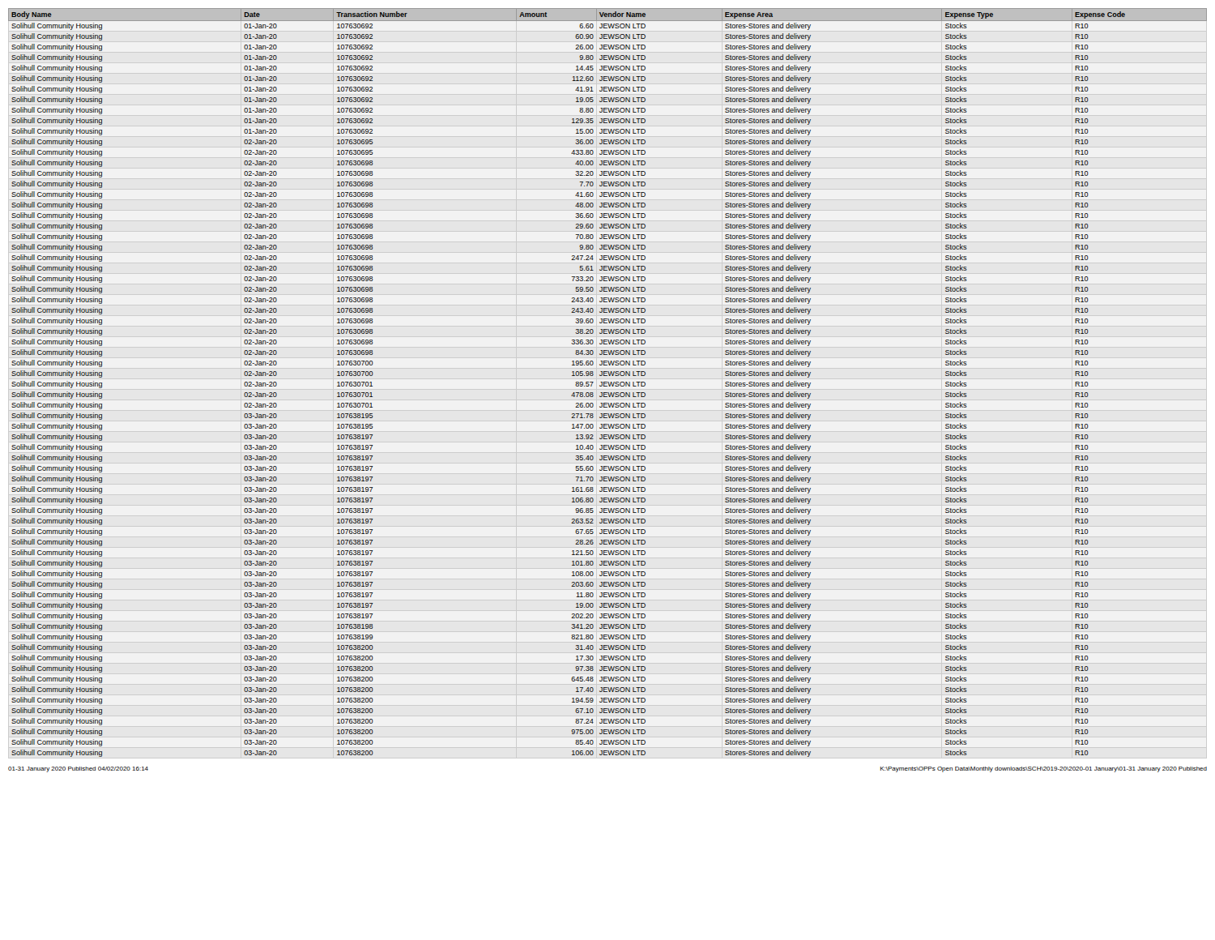| Body Name | Date | Transaction Number | Amount | Vendor Name | Expense Area | Expense Type | Expense Code |
| --- | --- | --- | --- | --- | --- | --- | --- |
| Solihull Community Housing | 01-Jan-20 | 107630692 | 6.60 | JEWSON LTD | Stores-Stores and delivery | Stocks | R10 |
| Solihull Community Housing | 01-Jan-20 | 107630692 | 60.90 | JEWSON LTD | Stores-Stores and delivery | Stocks | R10 |
| Solihull Community Housing | 01-Jan-20 | 107630692 | 26.00 | JEWSON LTD | Stores-Stores and delivery | Stocks | R10 |
| Solihull Community Housing | 01-Jan-20 | 107630692 | 9.80 | JEWSON LTD | Stores-Stores and delivery | Stocks | R10 |
| Solihull Community Housing | 01-Jan-20 | 107630692 | 14.45 | JEWSON LTD | Stores-Stores and delivery | Stocks | R10 |
| Solihull Community Housing | 01-Jan-20 | 107630692 | 112.60 | JEWSON LTD | Stores-Stores and delivery | Stocks | R10 |
| Solihull Community Housing | 01-Jan-20 | 107630692 | 41.91 | JEWSON LTD | Stores-Stores and delivery | Stocks | R10 |
| Solihull Community Housing | 01-Jan-20 | 107630692 | 19.05 | JEWSON LTD | Stores-Stores and delivery | Stocks | R10 |
| Solihull Community Housing | 01-Jan-20 | 107630692 | 8.80 | JEWSON LTD | Stores-Stores and delivery | Stocks | R10 |
| Solihull Community Housing | 01-Jan-20 | 107630692 | 129.35 | JEWSON LTD | Stores-Stores and delivery | Stocks | R10 |
| Solihull Community Housing | 01-Jan-20 | 107630692 | 15.00 | JEWSON LTD | Stores-Stores and delivery | Stocks | R10 |
| Solihull Community Housing | 02-Jan-20 | 107630695 | 36.00 | JEWSON LTD | Stores-Stores and delivery | Stocks | R10 |
| Solihull Community Housing | 02-Jan-20 | 107630695 | 433.80 | JEWSON LTD | Stores-Stores and delivery | Stocks | R10 |
| Solihull Community Housing | 02-Jan-20 | 107630698 | 40.00 | JEWSON LTD | Stores-Stores and delivery | Stocks | R10 |
| Solihull Community Housing | 02-Jan-20 | 107630698 | 32.20 | JEWSON LTD | Stores-Stores and delivery | Stocks | R10 |
| Solihull Community Housing | 02-Jan-20 | 107630698 | 7.70 | JEWSON LTD | Stores-Stores and delivery | Stocks | R10 |
| Solihull Community Housing | 02-Jan-20 | 107630698 | 41.60 | JEWSON LTD | Stores-Stores and delivery | Stocks | R10 |
| Solihull Community Housing | 02-Jan-20 | 107630698 | 48.00 | JEWSON LTD | Stores-Stores and delivery | Stocks | R10 |
| Solihull Community Housing | 02-Jan-20 | 107630698 | 36.60 | JEWSON LTD | Stores-Stores and delivery | Stocks | R10 |
| Solihull Community Housing | 02-Jan-20 | 107630698 | 29.60 | JEWSON LTD | Stores-Stores and delivery | Stocks | R10 |
| Solihull Community Housing | 02-Jan-20 | 107630698 | 70.80 | JEWSON LTD | Stores-Stores and delivery | Stocks | R10 |
| Solihull Community Housing | 02-Jan-20 | 107630698 | 9.80 | JEWSON LTD | Stores-Stores and delivery | Stocks | R10 |
| Solihull Community Housing | 02-Jan-20 | 107630698 | 247.24 | JEWSON LTD | Stores-Stores and delivery | Stocks | R10 |
| Solihull Community Housing | 02-Jan-20 | 107630698 | 5.61 | JEWSON LTD | Stores-Stores and delivery | Stocks | R10 |
| Solihull Community Housing | 02-Jan-20 | 107630698 | 733.20 | JEWSON LTD | Stores-Stores and delivery | Stocks | R10 |
| Solihull Community Housing | 02-Jan-20 | 107630698 | 59.50 | JEWSON LTD | Stores-Stores and delivery | Stocks | R10 |
| Solihull Community Housing | 02-Jan-20 | 107630698 | 243.40 | JEWSON LTD | Stores-Stores and delivery | Stocks | R10 |
| Solihull Community Housing | 02-Jan-20 | 107630698 | 243.40 | JEWSON LTD | Stores-Stores and delivery | Stocks | R10 |
| Solihull Community Housing | 02-Jan-20 | 107630698 | 39.60 | JEWSON LTD | Stores-Stores and delivery | Stocks | R10 |
| Solihull Community Housing | 02-Jan-20 | 107630698 | 38.20 | JEWSON LTD | Stores-Stores and delivery | Stocks | R10 |
| Solihull Community Housing | 02-Jan-20 | 107630698 | 336.30 | JEWSON LTD | Stores-Stores and delivery | Stocks | R10 |
| Solihull Community Housing | 02-Jan-20 | 107630698 | 84.30 | JEWSON LTD | Stores-Stores and delivery | Stocks | R10 |
| Solihull Community Housing | 02-Jan-20 | 107630700 | 195.60 | JEWSON LTD | Stores-Stores and delivery | Stocks | R10 |
| Solihull Community Housing | 02-Jan-20 | 107630700 | 105.98 | JEWSON LTD | Stores-Stores and delivery | Stocks | R10 |
| Solihull Community Housing | 02-Jan-20 | 107630701 | 89.57 | JEWSON LTD | Stores-Stores and delivery | Stocks | R10 |
| Solihull Community Housing | 02-Jan-20 | 107630701 | 478.08 | JEWSON LTD | Stores-Stores and delivery | Stocks | R10 |
| Solihull Community Housing | 02-Jan-20 | 107630701 | 26.00 | JEWSON LTD | Stores-Stores and delivery | Stocks | R10 |
| Solihull Community Housing | 03-Jan-20 | 107638195 | 271.78 | JEWSON LTD | Stores-Stores and delivery | Stocks | R10 |
| Solihull Community Housing | 03-Jan-20 | 107638195 | 147.00 | JEWSON LTD | Stores-Stores and delivery | Stocks | R10 |
| Solihull Community Housing | 03-Jan-20 | 107638197 | 13.92 | JEWSON LTD | Stores-Stores and delivery | Stocks | R10 |
| Solihull Community Housing | 03-Jan-20 | 107638197 | 10.40 | JEWSON LTD | Stores-Stores and delivery | Stocks | R10 |
| Solihull Community Housing | 03-Jan-20 | 107638197 | 35.40 | JEWSON LTD | Stores-Stores and delivery | Stocks | R10 |
| Solihull Community Housing | 03-Jan-20 | 107638197 | 55.60 | JEWSON LTD | Stores-Stores and delivery | Stocks | R10 |
| Solihull Community Housing | 03-Jan-20 | 107638197 | 71.70 | JEWSON LTD | Stores-Stores and delivery | Stocks | R10 |
| Solihull Community Housing | 03-Jan-20 | 107638197 | 161.68 | JEWSON LTD | Stores-Stores and delivery | Stocks | R10 |
| Solihull Community Housing | 03-Jan-20 | 107638197 | 106.80 | JEWSON LTD | Stores-Stores and delivery | Stocks | R10 |
| Solihull Community Housing | 03-Jan-20 | 107638197 | 96.85 | JEWSON LTD | Stores-Stores and delivery | Stocks | R10 |
| Solihull Community Housing | 03-Jan-20 | 107638197 | 263.52 | JEWSON LTD | Stores-Stores and delivery | Stocks | R10 |
| Solihull Community Housing | 03-Jan-20 | 107638197 | 67.65 | JEWSON LTD | Stores-Stores and delivery | Stocks | R10 |
| Solihull Community Housing | 03-Jan-20 | 107638197 | 28.26 | JEWSON LTD | Stores-Stores and delivery | Stocks | R10 |
| Solihull Community Housing | 03-Jan-20 | 107638197 | 121.50 | JEWSON LTD | Stores-Stores and delivery | Stocks | R10 |
| Solihull Community Housing | 03-Jan-20 | 107638197 | 101.80 | JEWSON LTD | Stores-Stores and delivery | Stocks | R10 |
| Solihull Community Housing | 03-Jan-20 | 107638197 | 108.00 | JEWSON LTD | Stores-Stores and delivery | Stocks | R10 |
| Solihull Community Housing | 03-Jan-20 | 107638197 | 203.60 | JEWSON LTD | Stores-Stores and delivery | Stocks | R10 |
| Solihull Community Housing | 03-Jan-20 | 107638197 | 11.80 | JEWSON LTD | Stores-Stores and delivery | Stocks | R10 |
| Solihull Community Housing | 03-Jan-20 | 107638197 | 19.00 | JEWSON LTD | Stores-Stores and delivery | Stocks | R10 |
| Solihull Community Housing | 03-Jan-20 | 107638197 | 202.20 | JEWSON LTD | Stores-Stores and delivery | Stocks | R10 |
| Solihull Community Housing | 03-Jan-20 | 107638198 | 341.20 | JEWSON LTD | Stores-Stores and delivery | Stocks | R10 |
| Solihull Community Housing | 03-Jan-20 | 107638199 | 821.80 | JEWSON LTD | Stores-Stores and delivery | Stocks | R10 |
| Solihull Community Housing | 03-Jan-20 | 107638200 | 31.40 | JEWSON LTD | Stores-Stores and delivery | Stocks | R10 |
| Solihull Community Housing | 03-Jan-20 | 107638200 | 17.30 | JEWSON LTD | Stores-Stores and delivery | Stocks | R10 |
| Solihull Community Housing | 03-Jan-20 | 107638200 | 97.38 | JEWSON LTD | Stores-Stores and delivery | Stocks | R10 |
| Solihull Community Housing | 03-Jan-20 | 107638200 | 645.48 | JEWSON LTD | Stores-Stores and delivery | Stocks | R10 |
| Solihull Community Housing | 03-Jan-20 | 107638200 | 17.40 | JEWSON LTD | Stores-Stores and delivery | Stocks | R10 |
| Solihull Community Housing | 03-Jan-20 | 107638200 | 194.59 | JEWSON LTD | Stores-Stores and delivery | Stocks | R10 |
| Solihull Community Housing | 03-Jan-20 | 107638200 | 67.10 | JEWSON LTD | Stores-Stores and delivery | Stocks | R10 |
| Solihull Community Housing | 03-Jan-20 | 107638200 | 87.24 | JEWSON LTD | Stores-Stores and delivery | Stocks | R10 |
| Solihull Community Housing | 03-Jan-20 | 107638200 | 975.00 | JEWSON LTD | Stores-Stores and delivery | Stocks | R10 |
| Solihull Community Housing | 03-Jan-20 | 107638200 | 85.40 | JEWSON LTD | Stores-Stores and delivery | Stocks | R10 |
| Solihull Community Housing | 03-Jan-20 | 107638200 | 106.00 | JEWSON LTD | Stores-Stores and delivery | Stocks | R10 |
01-31 January 2020 Published 04/02/2020 16:14 K:\Payments\OPPs Open Data\Monthly downloads\SCH\2019-20\2020-01 January\01-31 January 2020 Published